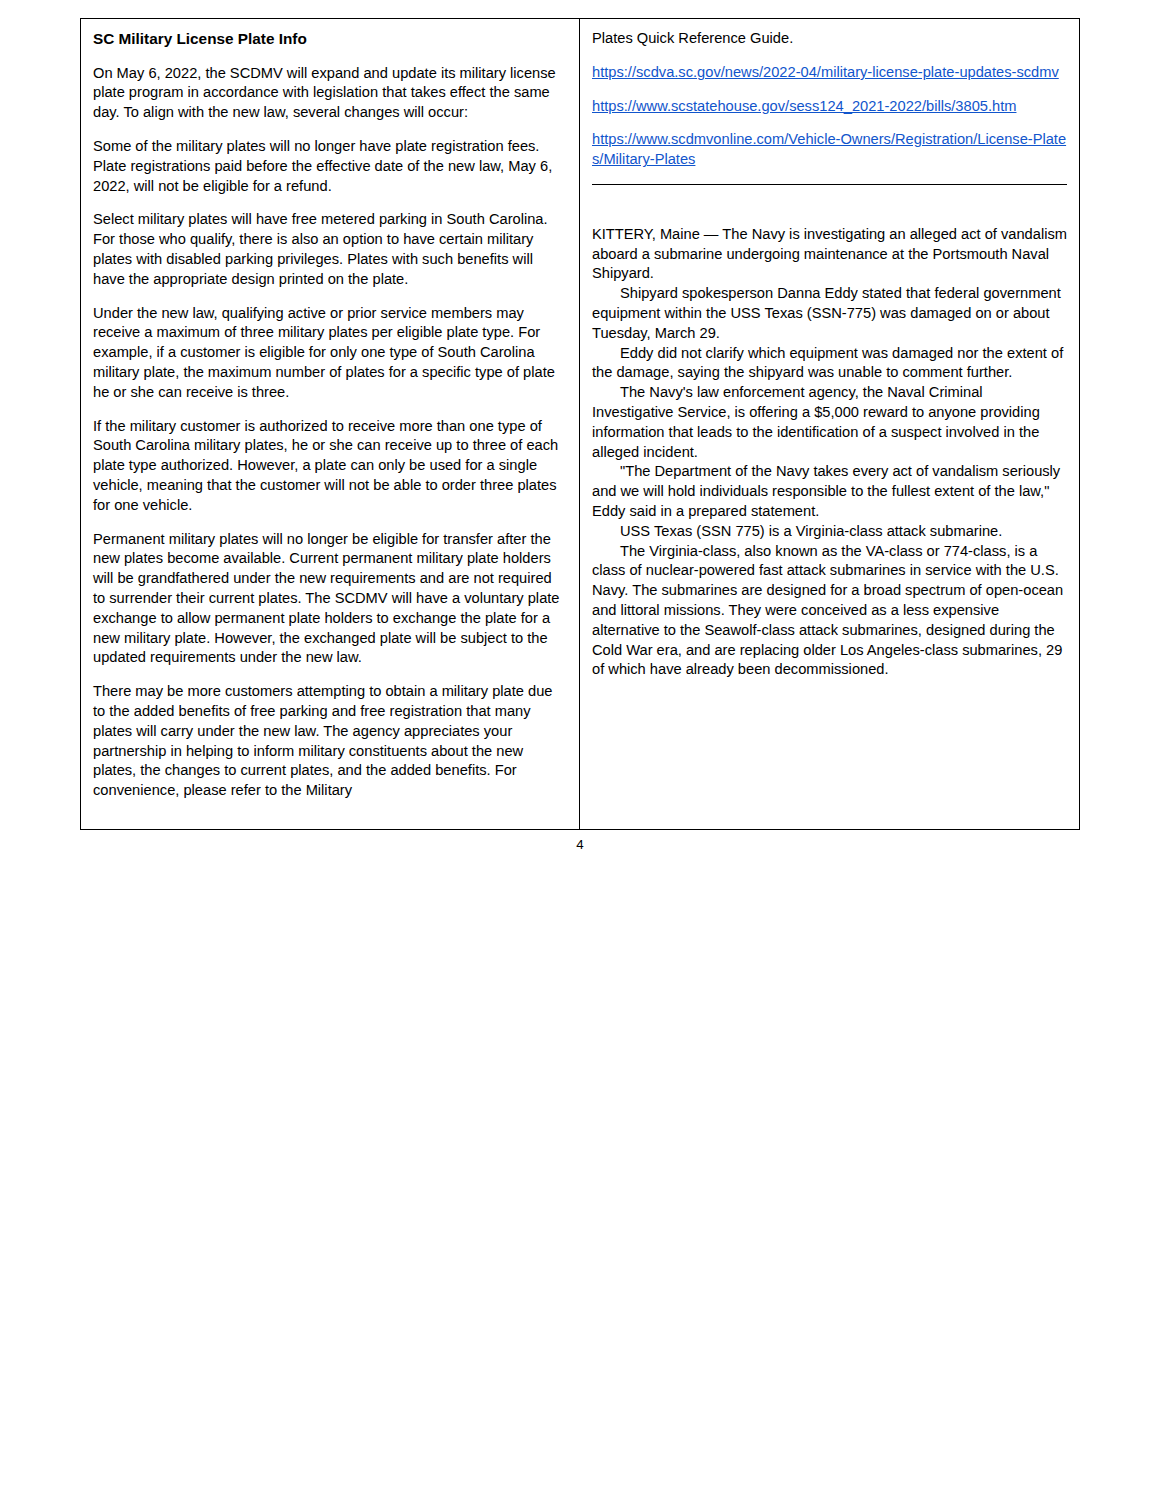SC Military License Plate Info
On May 6, 2022, the SCDMV will expand and update its military license plate program in accordance with legislation that takes effect the same day. To align with the new law, several changes will occur:
Some of the military plates will no longer have plate registration fees. Plate registrations paid before the effective date of the new law, May 6, 2022, will not be eligible for a refund.
Select military plates will have free metered parking in South Carolina. For those who qualify, there is also an option to have certain military plates with disabled parking privileges. Plates with such benefits will have the appropriate design printed on the plate.
Under the new law, qualifying active or prior service members may receive a maximum of three military plates per eligible plate type. For example, if a customer is eligible for only one type of South Carolina military plate, the maximum number of plates for a specific type of plate he or she can receive is three.
If the military customer is authorized to receive more than one type of South Carolina military plates, he or she can receive up to three of each plate type authorized. However, a plate can only be used for a single vehicle, meaning that the customer will not be able to order three plates for one vehicle.
Permanent military plates will no longer be eligible for transfer after the new plates become available. Current permanent military plate holders will be grandfathered under the new requirements and are not required to surrender their current plates. The SCDMV will have a voluntary plate exchange to allow permanent plate holders to exchange the plate for a new military plate. However, the exchanged plate will be subject to the updated requirements under the new law.
There may be more customers attempting to obtain a military plate due to the added benefits of free parking and free registration that many plates will carry under the new law. The agency appreciates your partnership in helping to inform military constituents about the new plates, the changes to current plates, and the added benefits. For convenience, please refer to the Military
Plates Quick Reference Guide.
https://scdva.sc.gov/news/2022-04/military-license-plate-updates-scdmv
https://www.scstatehouse.gov/sess124_2021-2022/bills/3805.htm
https://www.scdmvonline.com/Vehicle-Owners/Registration/License-Plates/Military-Plates
KITTERY, Maine — The Navy is investigating an alleged act of vandalism aboard a submarine undergoing maintenance at the Portsmouth Naval Shipyard.
Shipyard spokesperson Danna Eddy stated that federal government equipment within the USS Texas (SSN-775) was damaged on or about Tuesday, March 29.
Eddy did not clarify which equipment was damaged nor the extent of the damage, saying the shipyard was unable to comment further.
The Navy's law enforcement agency, the Naval Criminal Investigative Service, is offering a $5,000 reward to anyone providing information that leads to the identification of a suspect involved in the alleged incident.
"The Department of the Navy takes every act of vandalism seriously and we will hold individuals responsible to the fullest extent of the law," Eddy said in a prepared statement.
USS Texas (SSN 775) is a Virginia-class attack submarine.
The Virginia-class, also known as the VA-class or 774-class, is a class of nuclear-powered fast attack submarines in service with the U.S. Navy. The submarines are designed for a broad spectrum of open-ocean and littoral missions. They were conceived as a less expensive alternative to the Seawolf-class attack submarines, designed during the Cold War era, and are replacing older Los Angeles-class submarines, 29 of which have already been decommissioned.
4